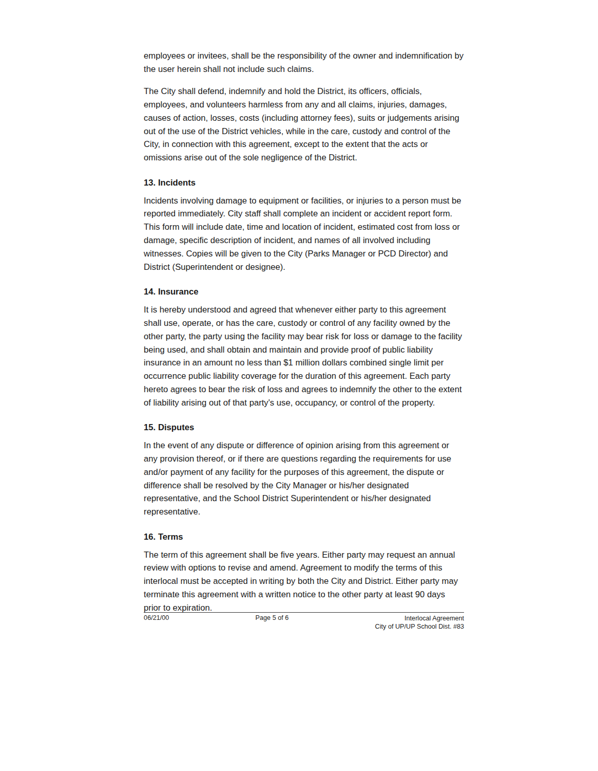employees or invitees, shall be the responsibility of the owner and indemnification by the user herein shall not include such claims.
The City shall defend, indemnify and hold the District, its officers, officials, employees, and volunteers harmless from any and all claims, injuries, damages, causes of action, losses, costs (including attorney fees), suits or judgements arising out of the use of the District vehicles, while in the care, custody and control of the City, in connection with this agreement, except to the extent that the acts or omissions arise out of the sole negligence of the District.
13. Incidents
Incidents involving damage to equipment or facilities, or injuries to a person must be reported immediately. City staff shall complete an incident or accident report form. This form will include date, time and location of incident, estimated cost from loss or damage, specific description of incident, and names of all involved including witnesses. Copies will be given to the City (Parks Manager or PCD Director) and District (Superintendent or designee).
14. Insurance
It is hereby understood and agreed that whenever either party to this agreement shall use, operate, or has the care, custody or control of any facility owned by the other party, the party using the facility may bear risk for loss or damage to the facility being used, and shall obtain and maintain and provide proof of public liability insurance in an amount no less than $1 million dollars combined single limit per occurrence public liability coverage for the duration of this agreement. Each party hereto agrees to bear the risk of loss and agrees to indemnify the other to the extent of liability arising out of that party's use, occupancy, or control of the property.
15. Disputes
In the event of any dispute or difference of opinion arising from this agreement or any provision thereof, or if there are questions regarding the requirements for use and/or payment of any facility for the purposes of this agreement, the dispute or difference shall be resolved by the City Manager or his/her designated representative, and the School District Superintendent or his/her designated representative.
16. Terms
The term of this agreement shall be five years. Either party may request an annual review with options to revise and amend. Agreement to modify the terms of this interlocal must be accepted in writing by both the City and District. Either party may terminate this agreement with a written notice to the other party at least 90 days prior to expiration.
06/21/00
Page 5 of 6
Interlocal Agreement
City of UP/UP School Dist. #83